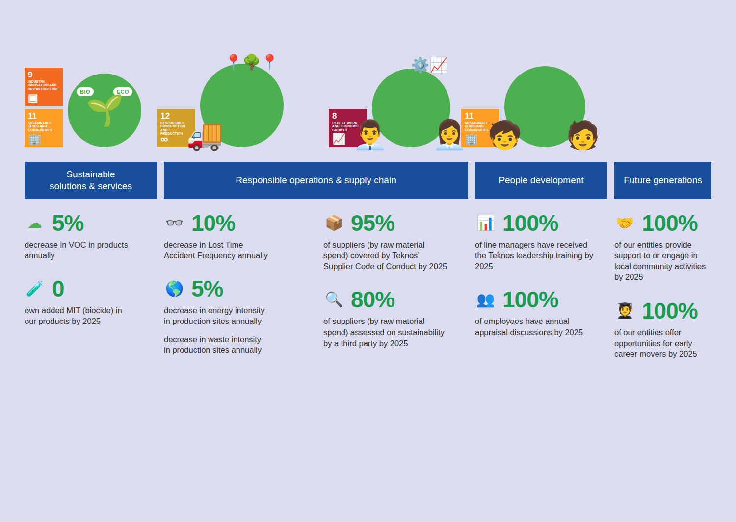9 Industry, Innovation and Infrastructure ▣
11 Sustainable Cities and Communities 🏢
BIO ECO 🌱
12 Responsible Consumption and Production ∞
📍🌳📍 🚚
8 Decent Work and Economic Growth 📈
⚙️📈 👨‍💼 👩‍💼
11 Sustainable Cities and Communities 🏢
🧒 🧑
Sustainable
solutions & services
Responsible operations & supply chain
People development
Future generations
☁ 5%
decrease in VOC in products annually
🧪 0
own added MIT (biocide) in our products by 2025
👓 10%
decrease in Lost Time Accident Frequency annually
🌎 5%
decrease in energy intensity in production sites annually
decrease in waste intensity in production sites annually
📦 95%
of suppliers (by raw material spend) covered by Teknos’ Supplier Code of Conduct by 2025
🔍 80%
of suppliers (by raw material spend) assessed on sustainability by a third party by 2025
📊 100%
of line managers have received the Teknos leadership training by 2025
👥 100%
of employees have annual appraisal discussions by 2025
🤝 100%
of our entities provide support to or engage in local community activities by 2025
🧑‍🎓 100%
of our entities offer opportunities for early career movers by 2025